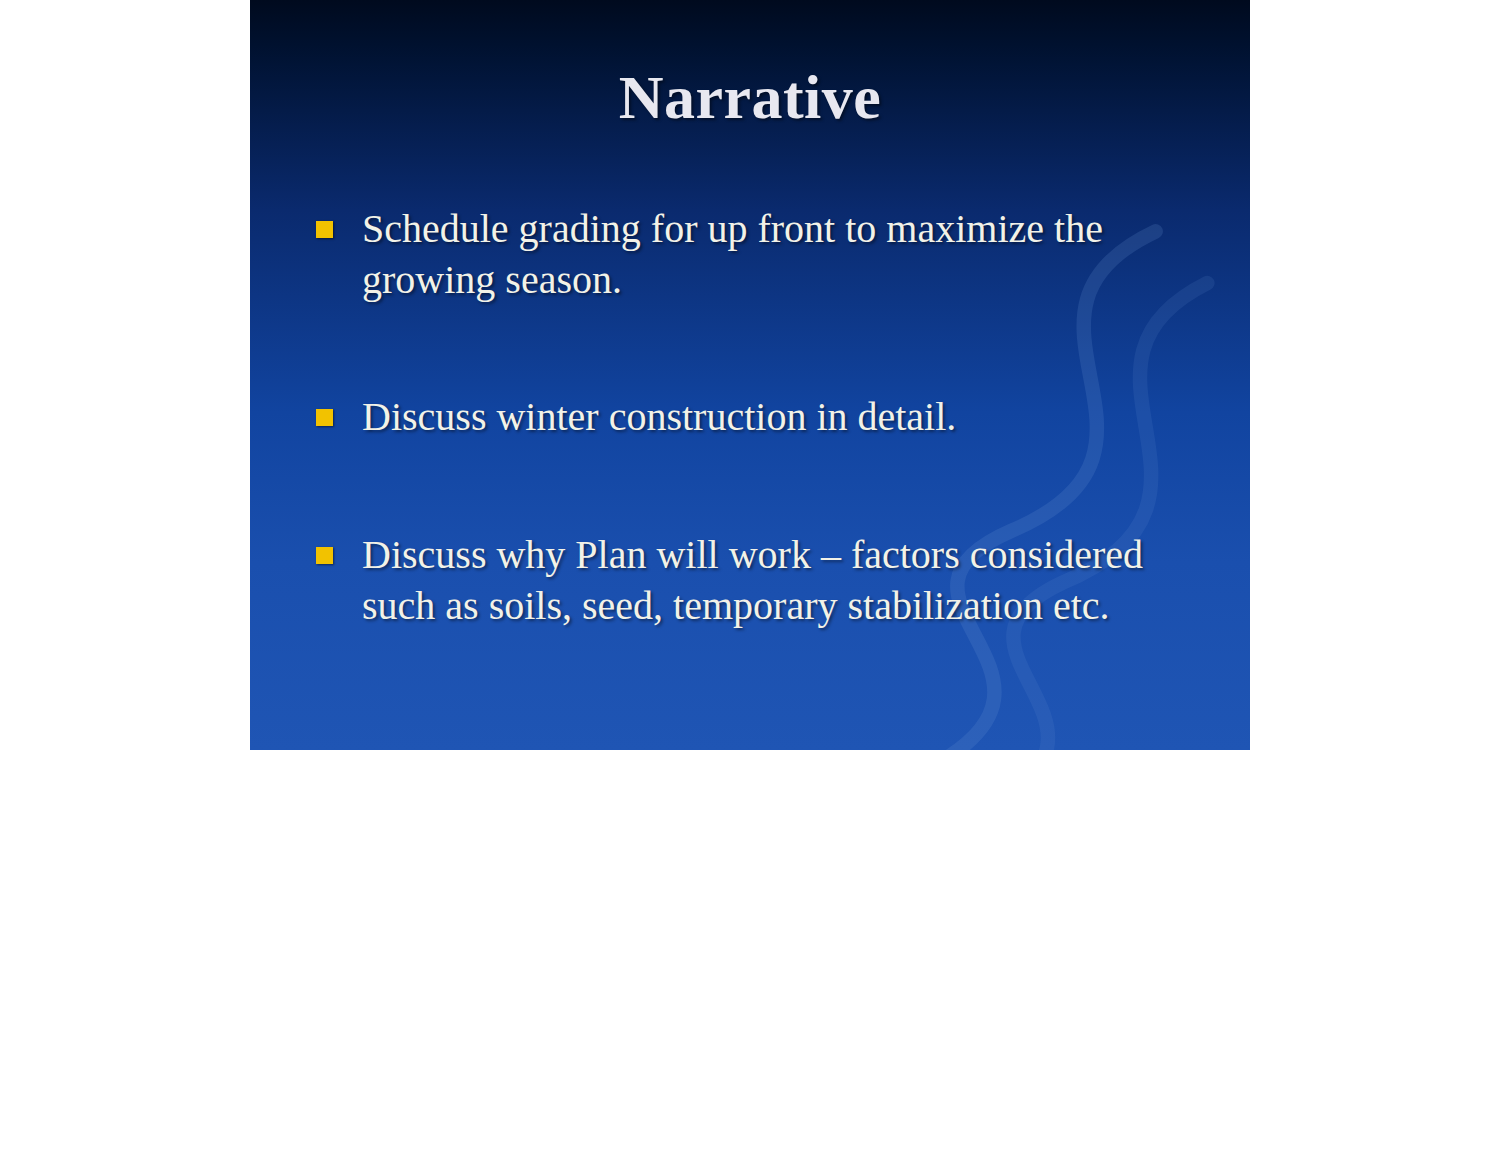Narrative
Schedule grading for up front to maximize the growing season.
Discuss winter construction in detail.
Discuss why Plan will work – factors considered such as soils, seed, temporary stabilization etc.